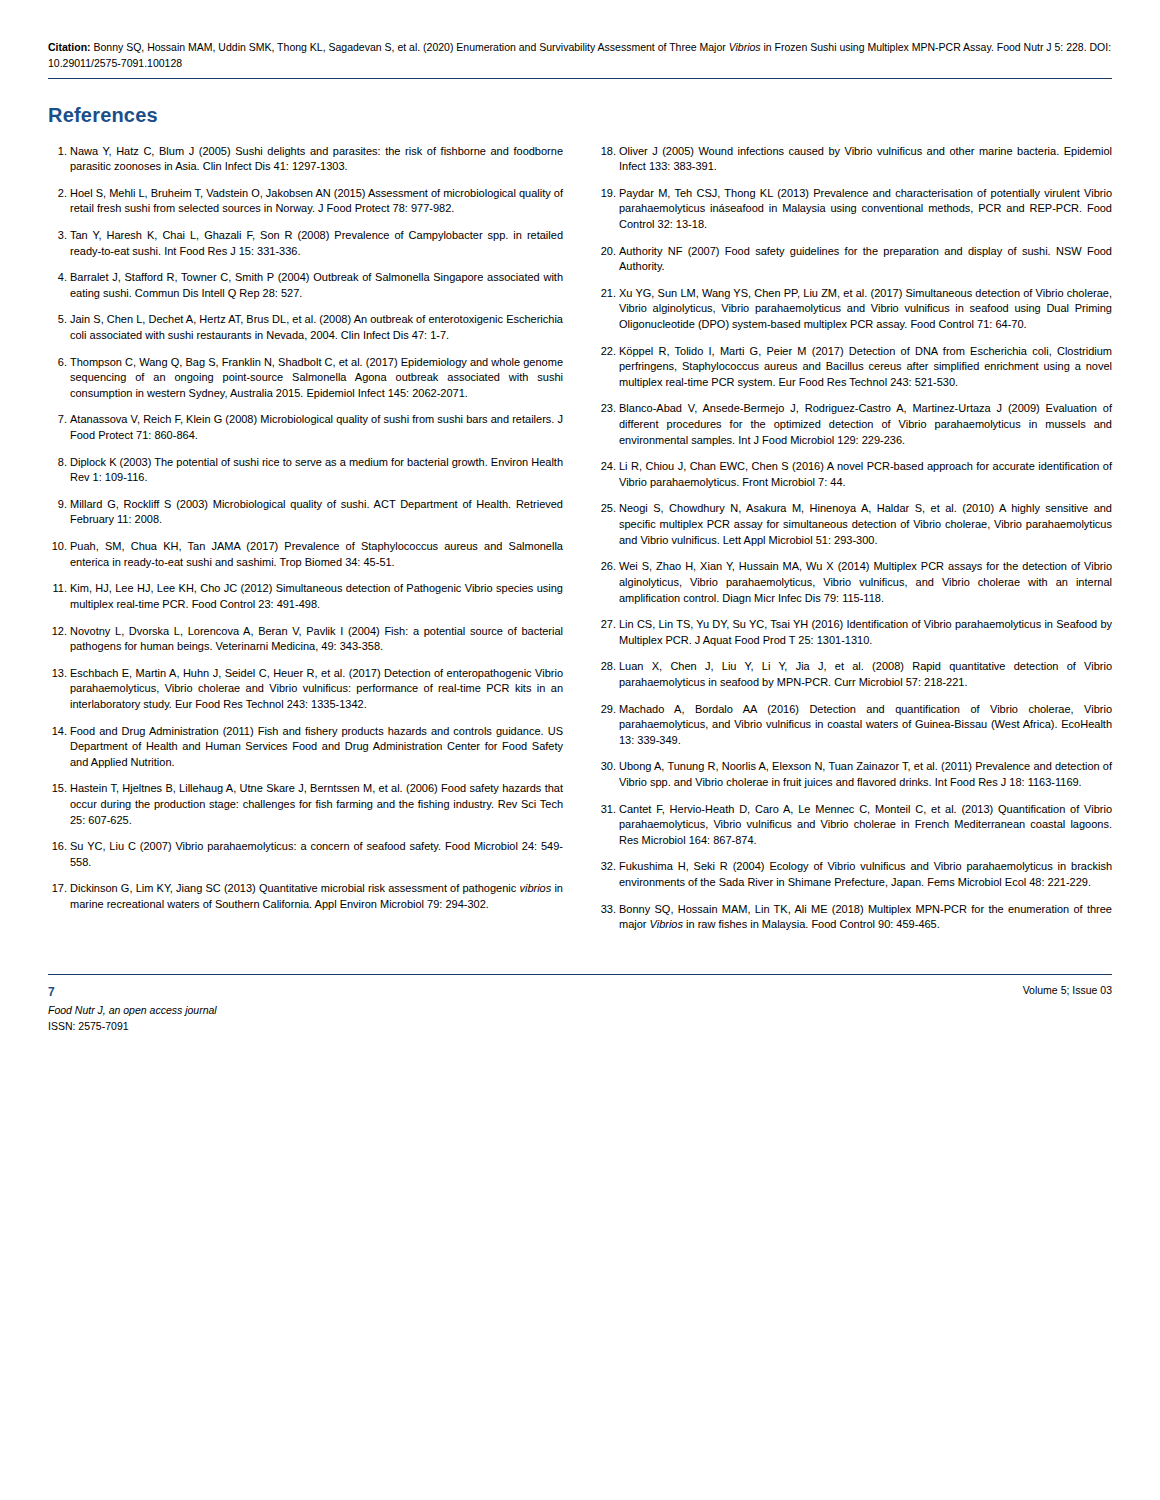Citation: Bonny SQ, Hossain MAM, Uddin SMK, Thong KL, Sagadevan S, et al. (2020) Enumeration and Survivability Assessment of Three Major Vibrios in Frozen Sushi using Multiplex MPN-PCR Assay. Food Nutr J 5: 228. DOI: 10.29011/2575-7091.100128
References
Nawa Y, Hatz C, Blum J (2005) Sushi delights and parasites: the risk of fishborne and foodborne parasitic zoonoses in Asia. Clin Infect Dis 41: 1297-1303.
Hoel S, Mehli L, Bruheim T, Vadstein O, Jakobsen AN (2015) Assessment of microbiological quality of retail fresh sushi from selected sources in Norway. J Food Protect 78: 977-982.
Tan Y, Haresh K, Chai L, Ghazali F, Son R (2008) Prevalence of Campylobacter spp. in retailed ready-to-eat sushi. Int Food Res J 15: 331-336.
Barralet J, Stafford R, Towner C, Smith P (2004) Outbreak of Salmonella Singapore associated with eating sushi. Commun Dis Intell Q Rep 28: 527.
Jain S, Chen L, Dechet A, Hertz AT, Brus DL, et al. (2008) An outbreak of enterotoxigenic Escherichia coli associated with sushi restaurants in Nevada, 2004. Clin Infect Dis 47: 1-7.
Thompson C, Wang Q, Bag S, Franklin N, Shadbolt C, et al. (2017) Epidemiology and whole genome sequencing of an ongoing point-source Salmonella Agona outbreak associated with sushi consumption in western Sydney, Australia 2015. Epidemiol Infect 145: 2062-2071.
Atanassova V, Reich F, Klein G (2008) Microbiological quality of sushi from sushi bars and retailers. J Food Protect 71: 860-864.
Diplock K (2003) The potential of sushi rice to serve as a medium for bacterial growth. Environ Health Rev 1: 109-116.
Millard G, Rockliff S (2003) Microbiological quality of sushi. ACT Department of Health. Retrieved February 11: 2008.
Puah, SM, Chua KH, Tan JAMA (2017) Prevalence of Staphylococcus aureus and Salmonella enterica in ready-to-eat sushi and sashimi. Trop Biomed 34: 45-51.
Kim, HJ, Lee HJ, Lee KH, Cho JC (2012) Simultaneous detection of Pathogenic Vibrio species using multiplex real-time PCR. Food Control 23: 491-498.
Novotny L, Dvorska L, Lorencova A, Beran V, Pavlik I (2004) Fish: a potential source of bacterial pathogens for human beings. Veterinarni Medicina, 49: 343-358.
Eschbach E, Martin A, Huhn J, Seidel C, Heuer R, et al. (2017) Detection of enteropathogenic Vibrio parahaemolyticus, Vibrio cholerae and Vibrio vulnificus: performance of real-time PCR kits in an interlaboratory study. Eur Food Res Technol 243: 1335-1342.
Food and Drug Administration (2011) Fish and fishery products hazards and controls guidance. US Department of Health and Human Services Food and Drug Administration Center for Food Safety and Applied Nutrition.
Hastein T, Hjeltnes B, Lillehaug A, Utne Skare J, Berntssen M, et al. (2006) Food safety hazards that occur during the production stage: challenges for fish farming and the fishing industry. Rev Sci Tech 25: 607-625.
Su YC, Liu C (2007) Vibrio parahaemolyticus: a concern of seafood safety. Food Microbiol 24: 549-558.
Dickinson G, Lim KY, Jiang SC (2013) Quantitative microbial risk assessment of pathogenic vibrios in marine recreational waters of Southern California. Appl Environ Microbiol 79: 294-302.
Oliver J (2005) Wound infections caused by Vibrio vulnificus and other marine bacteria. Epidemiol Infect 133: 383-391.
Paydar M, Teh CSJ, Thong KL (2013) Prevalence and characterisation of potentially virulent Vibrio parahaemolyticus ináseafood in Malaysia using conventional methods, PCR and REP-PCR. Food Control 32: 13-18.
Authority NF (2007) Food safety guidelines for the preparation and display of sushi. NSW Food Authority.
Xu YG, Sun LM, Wang YS, Chen PP, Liu ZM, et al. (2017) Simultaneous detection of Vibrio cholerae, Vibrio alginolyticus, Vibrio parahaemolyticus and Vibrio vulnificus in seafood using Dual Priming Oligonucleotide (DPO) system-based multiplex PCR assay. Food Control 71: 64-70.
Köppel R, Tolido I, Marti G, Peier M (2017) Detection of DNA from Escherichia coli, Clostridium perfringens, Staphylococcus aureus and Bacillus cereus after simplified enrichment using a novel multiplex real-time PCR system. Eur Food Res Technol 243: 521-530.
Blanco-Abad V, Ansede-Bermejo J, Rodriguez-Castro A, Martinez-Urtaza J (2009) Evaluation of different procedures for the optimized detection of Vibrio parahaemolyticus in mussels and environmental samples. Int J Food Microbiol 129: 229-236.
Li R, Chiou J, Chan EWC, Chen S (2016) A novel PCR-based approach for accurate identification of Vibrio parahaemolyticus. Front Microbiol 7: 44.
Neogi S, Chowdhury N, Asakura M, Hinenoya A, Haldar S, et al. (2010) A highly sensitive and specific multiplex PCR assay for simultaneous detection of Vibrio cholerae, Vibrio parahaemolyticus and Vibrio vulnificus. Lett Appl Microbiol 51: 293-300.
Wei S, Zhao H, Xian Y, Hussain MA, Wu X (2014) Multiplex PCR assays for the detection of Vibrio alginolyticus, Vibrio parahaemolyticus, Vibrio vulnificus, and Vibrio cholerae with an internal amplification control. Diagn Micr Infec Dis 79: 115-118.
Lin CS, Lin TS, Yu DY, Su YC, Tsai YH (2016) Identification of Vibrio parahaemolyticus in Seafood by Multiplex PCR. J Aquat Food Prod T 25: 1301-1310.
Luan X, Chen J, Liu Y, Li Y, Jia J, et al. (2008) Rapid quantitative detection of Vibrio parahaemolyticus in seafood by MPN-PCR. Curr Microbiol 57: 218-221.
Machado A, Bordalo AA (2016) Detection and quantification of Vibrio cholerae, Vibrio parahaemolyticus, and Vibrio vulnificus in coastal waters of Guinea-Bissau (West Africa). EcoHealth 13: 339-349.
Ubong A, Tunung R, Noorlis A, Elexson N, Tuan Zainazor T, et al. (2011) Prevalence and detection of Vibrio spp. and Vibrio cholerae in fruit juices and flavored drinks. Int Food Res J 18: 1163-1169.
Cantet F, Hervio-Heath D, Caro A, Le Mennec C, Monteil C, et al. (2013) Quantification of Vibrio parahaemolyticus, Vibrio vulnificus and Vibrio cholerae in French Mediterranean coastal lagoons. Res Microbiol 164: 867-874.
Fukushima H, Seki R (2004) Ecology of Vibrio vulnificus and Vibrio parahaemolyticus in brackish environments of the Sada River in Shimane Prefecture, Japan. Fems Microbiol Ecol 48: 221-229.
Bonny SQ, Hossain MAM, Lin TK, Ali ME (2018) Multiplex MPN-PCR for the enumeration of three major Vibrios in raw fishes in Malaysia. Food Control 90: 459-465.
7 Food Nutr J, an open access journal
ISSN: 2575-7091
Volume 5; Issue 03